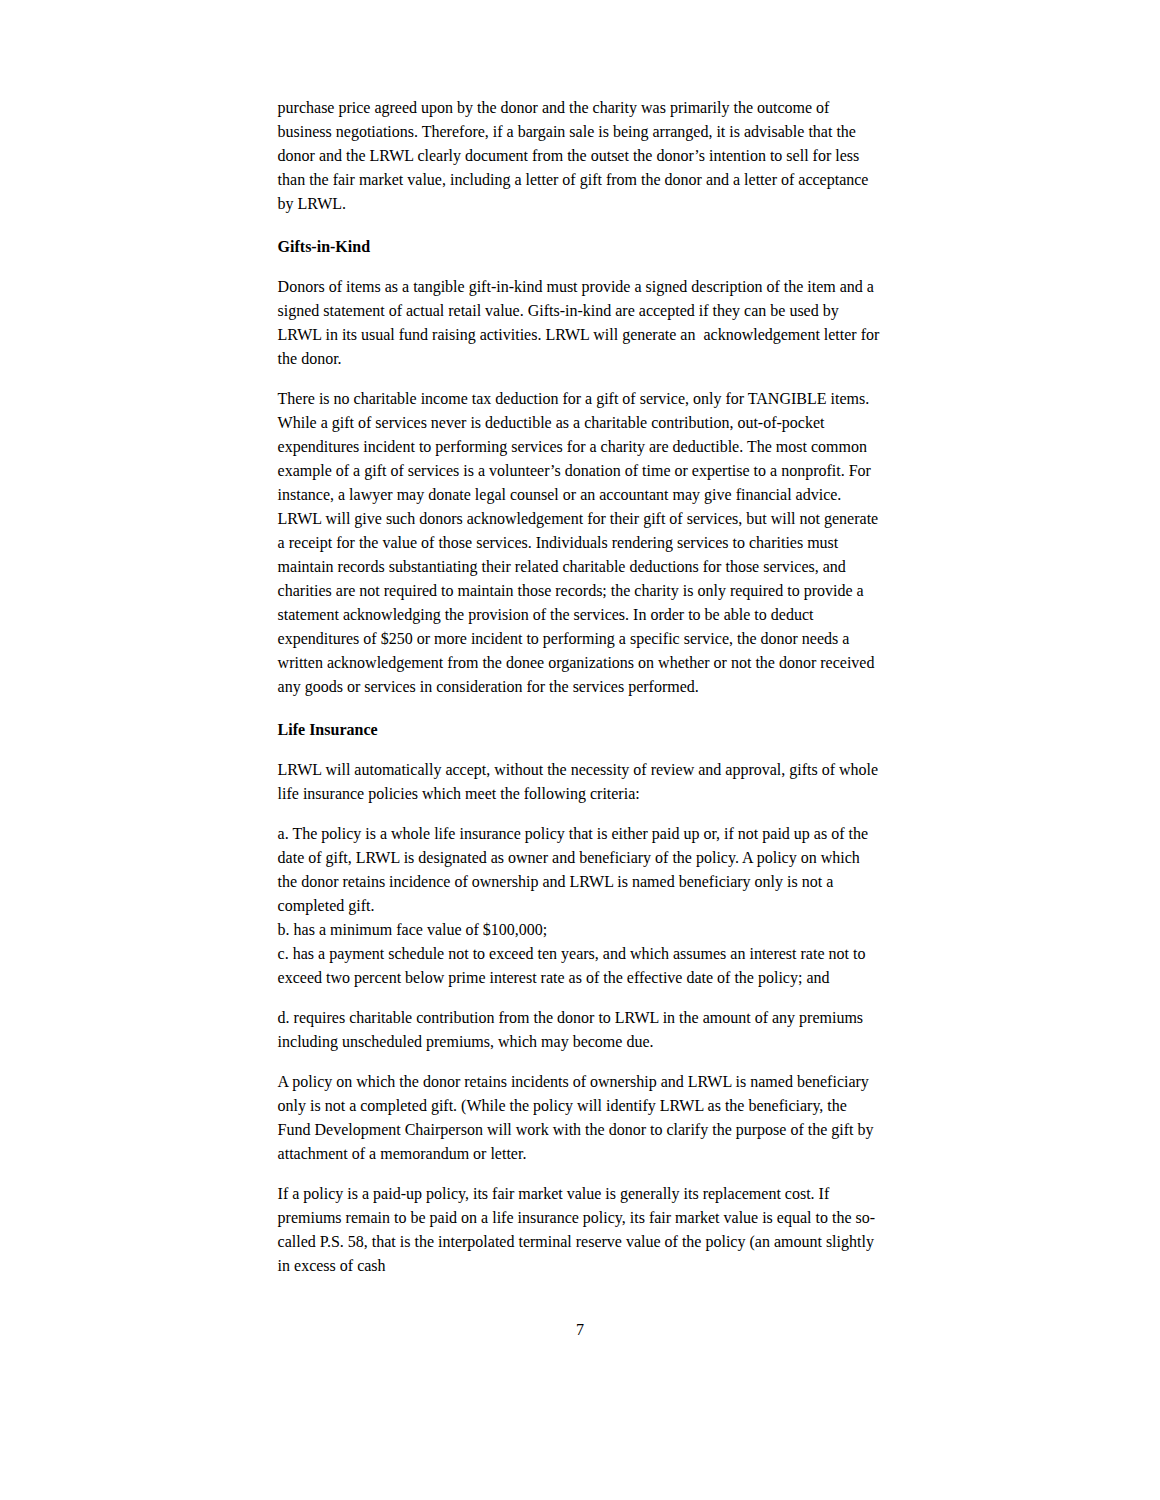purchase price agreed upon by the donor and the charity was primarily the outcome of business negotiations. Therefore, if a bargain sale is being arranged, it is advisable that the donor and the LRWL clearly document from the outset the donor’s intention to sell for less than the fair market value, including a letter of gift from the donor and a letter of acceptance by LRWL.
Gifts-in-Kind
Donors of items as a tangible gift-in-kind must provide a signed description of the item and a signed statement of actual retail value. Gifts-in-kind are accepted if they can be used by LRWL in its usual fund raising activities. LRWL will generate an acknowledgement letter for the donor.
There is no charitable income tax deduction for a gift of service, only for TANGIBLE items. While a gift of services never is deductible as a charitable contribution, out-of-pocket expenditures incident to performing services for a charity are deductible. The most common example of a gift of services is a volunteer’s donation of time or expertise to a nonprofit. For instance, a lawyer may donate legal counsel or an accountant may give financial advice. LRWL will give such donors acknowledgement for their gift of services, but will not generate a receipt for the value of those services. Individuals rendering services to charities must maintain records substantiating their related charitable deductions for those services, and charities are not required to maintain those records; the charity is only required to provide a statement acknowledging the provision of the services. In order to be able to deduct expenditures of $250 or more incident to performing a specific service, the donor needs a written acknowledgement from the donee organizations on whether or not the donor received any goods or services in consideration for the services performed.
Life Insurance
LRWL will automatically accept, without the necessity of review and approval, gifts of whole life insurance policies which meet the following criteria:
a. The policy is a whole life insurance policy that is either paid up or, if not paid up as of the date of gift, LRWL is designated as owner and beneficiary of the policy. A policy on which the donor retains incidence of ownership and LRWL is named beneficiary only is not a completed gift.
b. has a minimum face value of $100,000;
c. has a payment schedule not to exceed ten years, and which assumes an interest rate not to exceed two percent below prime interest rate as of the effective date of the policy; and
d. requires charitable contribution from the donor to LRWL in the amount of any premiums including unscheduled premiums, which may become due.
A policy on which the donor retains incidents of ownership and LRWL is named beneficiary only is not a completed gift. (While the policy will identify LRWL as the beneficiary, the Fund Development Chairperson will work with the donor to clarify the purpose of the gift by attachment of a memorandum or letter.
If a policy is a paid-up policy, its fair market value is generally its replacement cost. If premiums remain to be paid on a life insurance policy, its fair market value is equal to the so-called P.S. 58, that is the interpolated terminal reserve value of the policy (an amount slightly in excess of cash
7